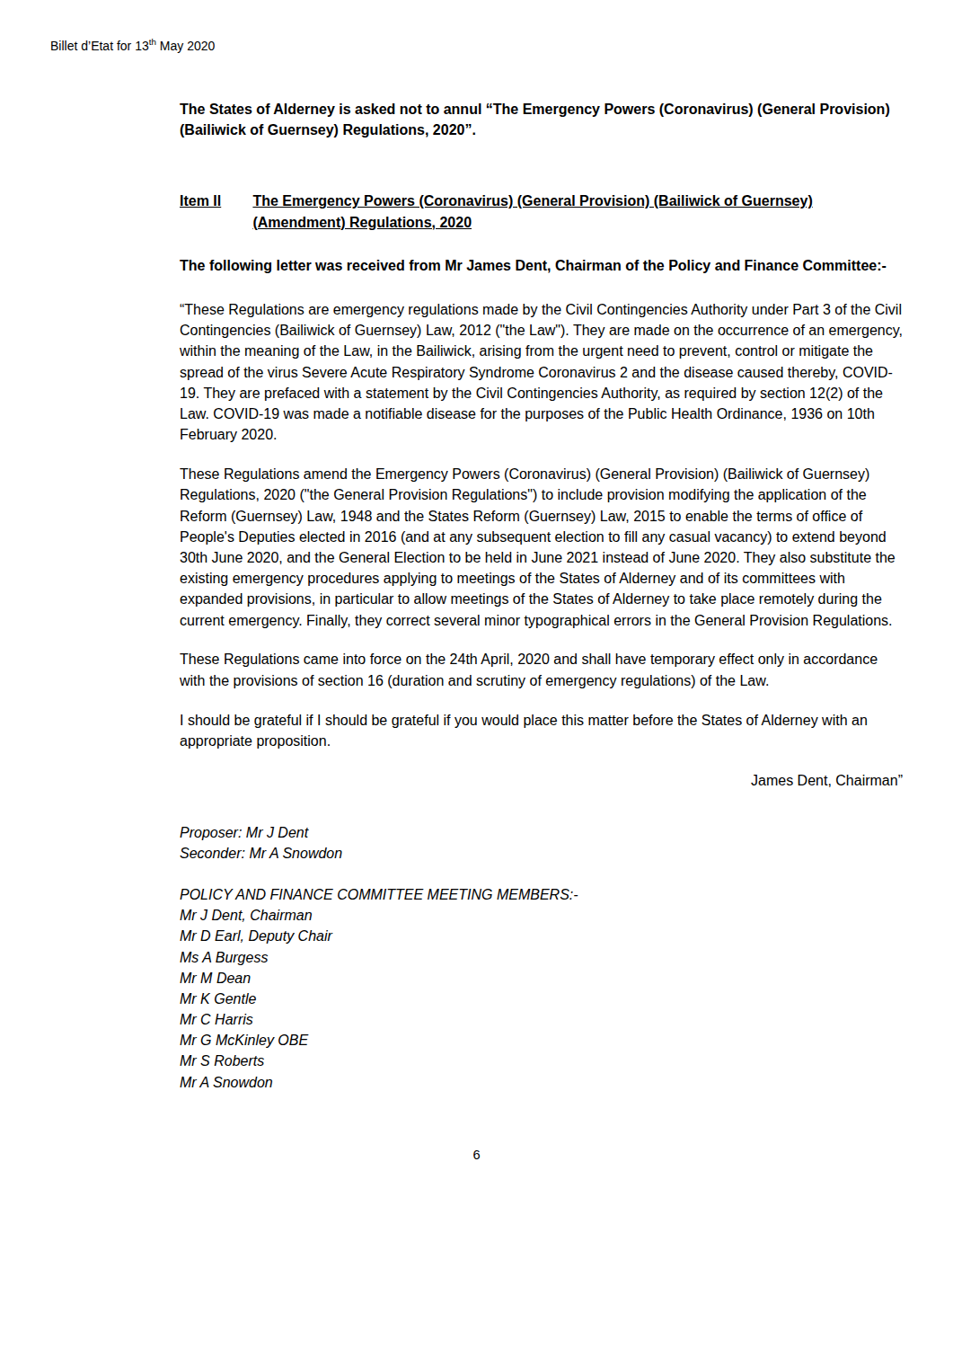Billet d’Etat for 13th May 2020
The States of Alderney is asked not to annul “The Emergency Powers (Coronavirus) (General Provision) (Bailiwick of Guernsey) Regulations, 2020”.
Item Il The Emergency Powers (Coronavirus) (General Provision) (Bailiwick of Guernsey) (Amendment) Regulations, 2020
The following letter was received from Mr James Dent, Chairman of the Policy and Finance Committee:-
“These Regulations are emergency regulations made by the Civil Contingencies Authority under Part 3 of the Civil Contingencies (Bailiwick of Guernsey) Law, 2012 ("the Law"). They are made on the occurrence of an emergency, within the meaning of the Law, in the Bailiwick, arising from the urgent need to prevent, control or mitigate the spread of the virus Severe Acute Respiratory Syndrome Coronavirus 2 and the disease caused thereby, COVID-19. They are prefaced with a statement by the Civil Contingencies Authority, as required by section 12(2) of the Law. COVID-19 was made a notifiable disease for the purposes of the Public Health Ordinance, 1936 on 10th February 2020.
These Regulations amend the Emergency Powers (Coronavirus) (General Provision) (Bailiwick of Guernsey) Regulations, 2020 ("the General Provision Regulations") to include provision modifying the application of the Reform (Guernsey) Law, 1948 and the States Reform (Guernsey) Law, 2015 to enable the terms of office of People's Deputies elected in 2016 (and at any subsequent election to fill any casual vacancy) to extend beyond 30th June 2020, and the General Election to be held in June 2021 instead of June 2020. They also substitute the existing emergency procedures applying to meetings of the States of Alderney and of its committees with expanded provisions, in particular to allow meetings of the States of Alderney to take place remotely during the current emergency. Finally, they correct several minor typographical errors in the General Provision Regulations.
These Regulations came into force on the 24th April, 2020 and shall have temporary effect only in accordance with the provisions of section 16 (duration and scrutiny of emergency regulations) of the Law.
I should be grateful if I should be grateful if you would place this matter before the States of Alderney with an appropriate proposition.
James Dent, Chairman”
Proposer: Mr J Dent
Seconder: Mr A Snowdon
POLICY AND FINANCE COMMITTEE MEETING MEMBERS:-
Mr J Dent, Chairman
Mr D Earl, Deputy Chair
Ms A Burgess
Mr M Dean
Mr K Gentle
Mr C Harris
Mr G McKinley OBE
Mr S Roberts
Mr A Snowdon
6